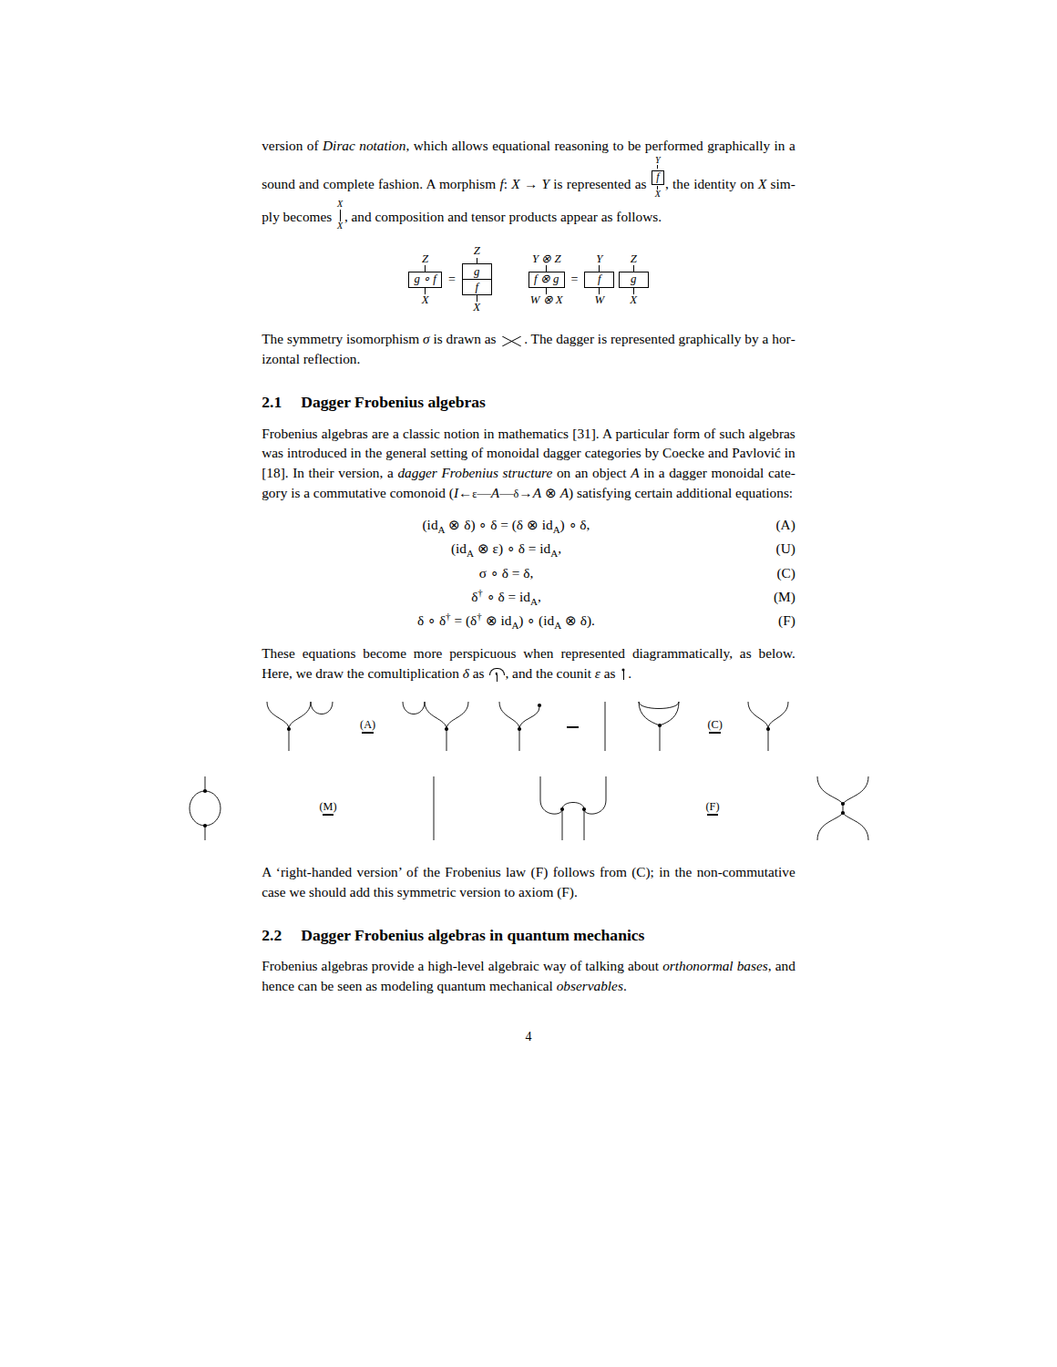version of Dirac notation, which allows equational reasoning to be performed graphically in a sound and complete fashion. A morphism f: X → Y is represented as Y f X, the identity on X simply becomes X X, and composition and tensor products appear as follows.
Z g ∘ f X
=
Z g f X
Y ⊗ Z f ⊗ g W ⊗ X
=
Y f W
Z g X
The symmetry isomorphism σ is drawn as . The dagger is represented graphically by a horizontal reflection.
2.1 Dagger Frobenius algebras
Frobenius algebras are a classic notion in mathematics [31]. A particular form of such algebras was introduced in the general setting of monoidal dagger categories by Coecke and Pavlović in [18]. In their version, a dagger Frobenius structure on an object A in a dagger monoidal category is a commutative comonoid (I←ε—A—δ→A ⊗ A) satisfying certain additional equations:
(idA ⊗ δ) ∘ δ = (δ ⊗ idA) ∘ δ, (A)
(idA ⊗ ε) ∘ δ = idA, (U)
σ ∘ δ = δ, (C)
δ† ∘ δ = idA, (M)
δ ∘ δ† = (δ† ⊗ idA) ∘ (idA ⊗ δ). (F)
These equations become more perspicuous when represented diagrammatically, as below. Here, we draw the comultiplication δ as , and the counit ε as .
(A)
(C)
(M)
(F)
A ‘right-handed version’ of the Frobenius law (F) follows from (C); in the non-commutative case we should add this symmetric version to axiom (F).
2.2 Dagger Frobenius algebras in quantum mechanics
Frobenius algebras provide a high-level algebraic way of talking about orthonormal bases, and hence can be seen as modeling quantum mechanical observables.
4